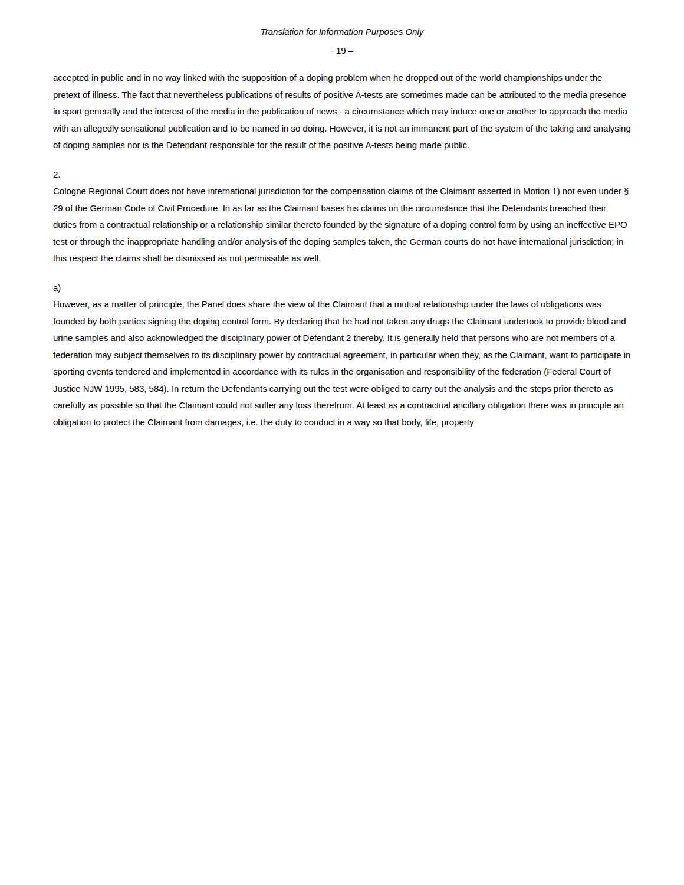Translation for Information Purposes Only
- 19 –
accepted in public and in no way linked with the supposition of a doping problem when he dropped out of the world championships under the pretext of illness. The fact that nevertheless publications of results of positive A-tests are sometimes made can be attributed to the media presence in sport generally and the interest of the media in the publication of news - a circumstance which may induce one or another to approach the media with an allegedly sensational publication and to be named in so doing. However, it is not an immanent part of the system of the taking and analysing of doping samples nor is the Defendant responsible for the result of the positive A-tests being made public.
2.
Cologne Regional Court does not have international jurisdiction for the compensation claims of the Claimant asserted in Motion 1) not even under § 29 of the German Code of Civil Procedure. In as far as the Claimant bases his claims on the circumstance that the Defendants breached their duties from a contractual relationship or a relationship similar thereto founded by the signature of a doping control form by using an ineffective EPO test or through the inappropriate handling and/or analysis of the doping samples taken, the German courts do not have international jurisdiction; in this respect the claims shall be dismissed as not permissible as well.
a)
However, as a matter of principle, the Panel does share the view of the Claimant that a mutual relationship under the laws of obligations was founded by both parties signing the doping control form. By declaring that he had not taken any drugs the Claimant undertook to provide blood and urine samples and also acknowledged the disciplinary power of Defendant 2 thereby. It is generally held that persons who are not members of a federation may subject themselves to its disciplinary power by contractual agreement, in particular when they, as the Claimant, want to participate in sporting events tendered and implemented in accordance with its rules in the organisation and responsibility of the federation (Federal Court of Justice NJW 1995, 583, 584). In return the Defendants carrying out the test were obliged to carry out the analysis and the steps prior thereto as carefully as possible so that the Claimant could not suffer any loss therefrom. At least as a contractual ancillary obligation there was in principle an obligation to protect the Claimant from damages, i.e. the duty to conduct in a way so that body, life, property